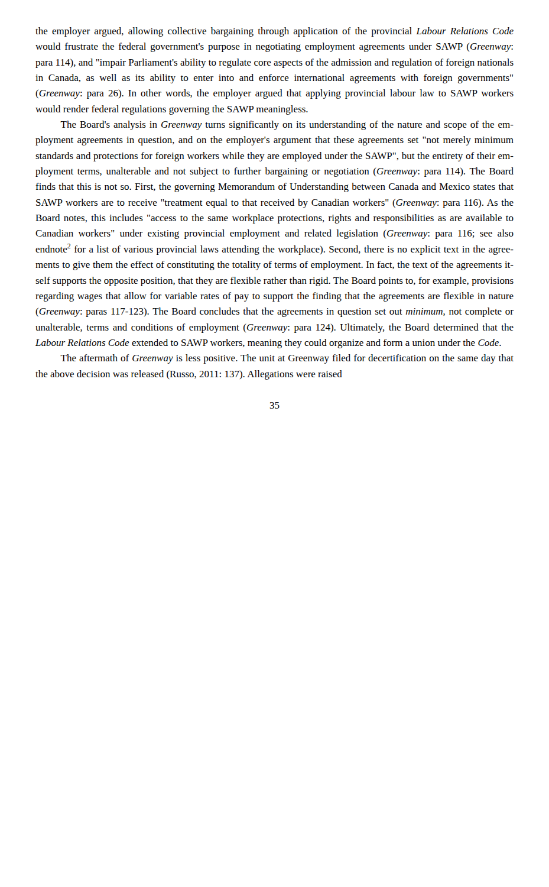the employer argued, allowing collective bargaining through application of the provincial Labour Relations Code would frustrate the federal government's purpose in negotiating employment agreements under SAWP (Greenway: para 114), and "impair Parliament's ability to regulate core aspects of the admission and regulation of foreign nationals in Canada, as well as its ability to enter into and enforce international agreements with foreign governments" (Greenway: para 26). In other words, the employer argued that applying provincial labour law to SAWP workers would render federal regulations governing the SAWP meaningless.
The Board's analysis in Greenway turns significantly on its understanding of the nature and scope of the employment agreements in question, and on the employer's argument that these agreements set "not merely minimum standards and protections for foreign workers while they are employed under the SAWP", but the entirety of their employment terms, unalterable and not subject to further bargaining or negotiation (Greenway: para 114). The Board finds that this is not so. First, the governing Memorandum of Understanding between Canada and Mexico states that SAWP workers are to receive "treatment equal to that received by Canadian workers" (Greenway: para 116). As the Board notes, this includes "access to the same workplace protections, rights and responsibilities as are available to Canadian workers" under existing provincial employment and related legislation (Greenway: para 116; see also endnote2 for a list of various provincial laws attending the workplace). Second, there is no explicit text in the agreements to give them the effect of constituting the totality of terms of employment. In fact, the text of the agreements itself supports the opposite position, that they are flexible rather than rigid. The Board points to, for example, provisions regarding wages that allow for variable rates of pay to support the finding that the agreements are flexible in nature (Greenway: paras 117-123). The Board concludes that the agreements in question set out minimum, not complete or unalterable, terms and conditions of employment (Greenway: para 124). Ultimately, the Board determined that the Labour Relations Code extended to SAWP workers, meaning they could organize and form a union under the Code.
The aftermath of Greenway is less positive. The unit at Greenway filed for decertification on the same day that the above decision was released (Russo, 2011: 137). Allegations were raised
35